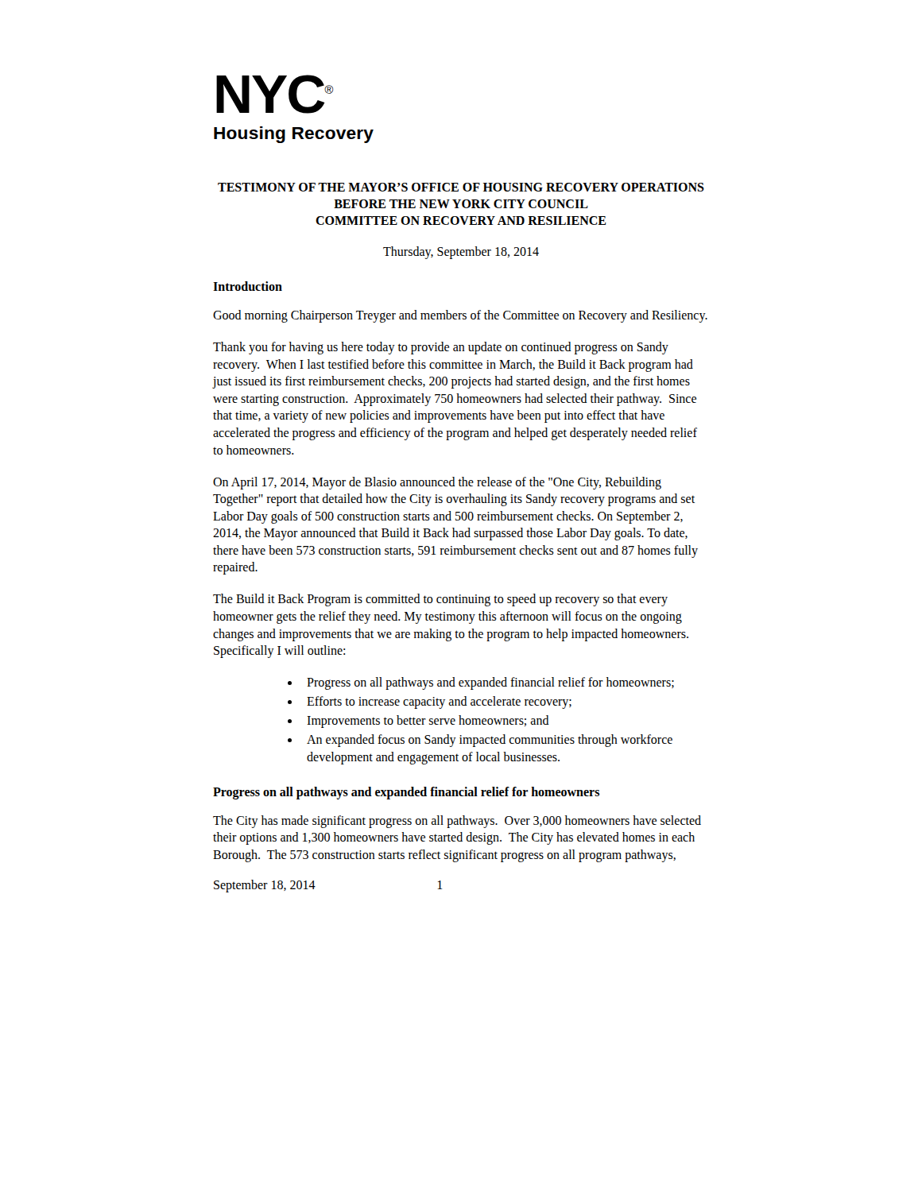NYC®
Housing Recovery
Testimony of the Mayor’s Office of Housing Recovery Operations
Before the New York City Council
Committee on Recovery and Resilience
Thursday, September 18, 2014
Introduction
Good morning Chairperson Treyger and members of the Committee on Recovery and Resiliency.
Thank you for having us here today to provide an update on continued progress on Sandy recovery. When I last testified before this committee in March, the Build it Back program had just issued its first reimbursement checks, 200 projects had started design, and the first homes were starting construction. Approximately 750 homeowners had selected their pathway. Since that time, a variety of new policies and improvements have been put into effect that have accelerated the progress and efficiency of the program and helped get desperately needed relief to homeowners.
On April 17, 2014, Mayor de Blasio announced the release of the "One City, Rebuilding Together" report that detailed how the City is overhauling its Sandy recovery programs and set Labor Day goals of 500 construction starts and 500 reimbursement checks. On September 2, 2014, the Mayor announced that Build it Back had surpassed those Labor Day goals. To date, there have been 573 construction starts, 591 reimbursement checks sent out and 87 homes fully repaired.
The Build it Back Program is committed to continuing to speed up recovery so that every homeowner gets the relief they need. My testimony this afternoon will focus on the ongoing changes and improvements that we are making to the program to help impacted homeowners. Specifically I will outline:
Progress on all pathways and expanded financial relief for homeowners;
Efforts to increase capacity and accelerate recovery;
Improvements to better serve homeowners; and
An expanded focus on Sandy impacted communities through workforce development and engagement of local businesses.
Progress on all pathways and expanded financial relief for homeowners
The City has made significant progress on all pathways. Over 3,000 homeowners have selected their options and 1,300 homeowners have started design. The City has elevated homes in each Borough. The 573 construction starts reflect significant progress on all program pathways,
September 18, 2014 1